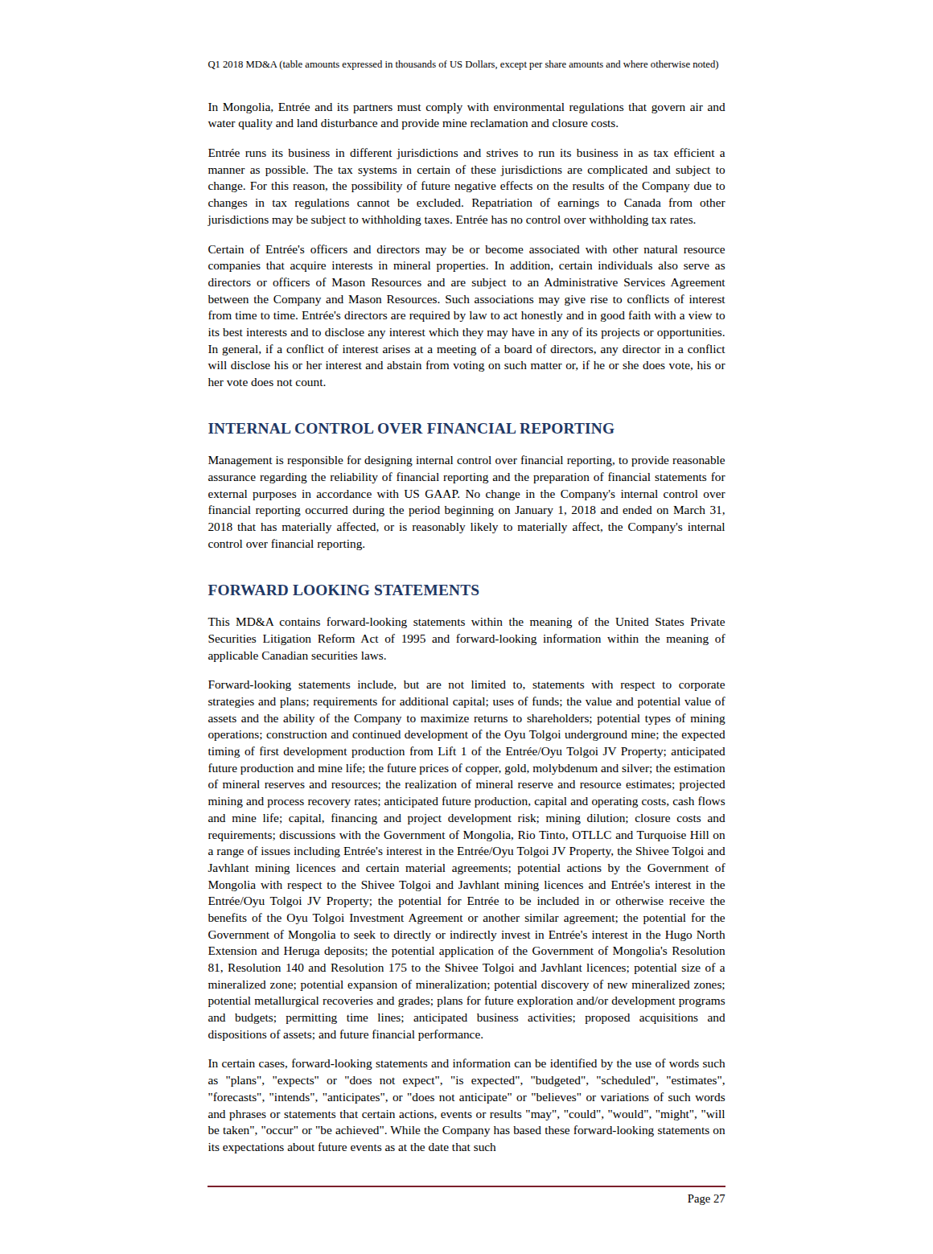Q1 2018 MD&A (table amounts expressed in thousands of US Dollars, except per share amounts and where otherwise noted)
In Mongolia, Entrée and its partners must comply with environmental regulations that govern air and water quality and land disturbance and provide mine reclamation and closure costs.
Entrée runs its business in different jurisdictions and strives to run its business in as tax efficient a manner as possible. The tax systems in certain of these jurisdictions are complicated and subject to change. For this reason, the possibility of future negative effects on the results of the Company due to changes in tax regulations cannot be excluded. Repatriation of earnings to Canada from other jurisdictions may be subject to withholding taxes. Entrée has no control over withholding tax rates.
Certain of Entrée's officers and directors may be or become associated with other natural resource companies that acquire interests in mineral properties. In addition, certain individuals also serve as directors or officers of Mason Resources and are subject to an Administrative Services Agreement between the Company and Mason Resources. Such associations may give rise to conflicts of interest from time to time. Entrée's directors are required by law to act honestly and in good faith with a view to its best interests and to disclose any interest which they may have in any of its projects or opportunities. In general, if a conflict of interest arises at a meeting of a board of directors, any director in a conflict will disclose his or her interest and abstain from voting on such matter or, if he or she does vote, his or her vote does not count.
INTERNAL CONTROL OVER FINANCIAL REPORTING
Management is responsible for designing internal control over financial reporting, to provide reasonable assurance regarding the reliability of financial reporting and the preparation of financial statements for external purposes in accordance with US GAAP. No change in the Company's internal control over financial reporting occurred during the period beginning on January 1, 2018 and ended on March 31, 2018 that has materially affected, or is reasonably likely to materially affect, the Company's internal control over financial reporting.
FORWARD LOOKING STATEMENTS
This MD&A contains forward-looking statements within the meaning of the United States Private Securities Litigation Reform Act of 1995 and forward-looking information within the meaning of applicable Canadian securities laws.
Forward-looking statements include, but are not limited to, statements with respect to corporate strategies and plans; requirements for additional capital; uses of funds; the value and potential value of assets and the ability of the Company to maximize returns to shareholders; potential types of mining operations; construction and continued development of the Oyu Tolgoi underground mine; the expected timing of first development production from Lift 1 of the Entrée/Oyu Tolgoi JV Property; anticipated future production and mine life; the future prices of copper, gold, molybdenum and silver; the estimation of mineral reserves and resources; the realization of mineral reserve and resource estimates; projected mining and process recovery rates; anticipated future production, capital and operating costs, cash flows and mine life; capital, financing and project development risk; mining dilution; closure costs and requirements; discussions with the Government of Mongolia, Rio Tinto, OTLLC and Turquoise Hill on a range of issues including Entrée's interest in the Entrée/Oyu Tolgoi JV Property, the Shivee Tolgoi and Javhlant mining licences and certain material agreements; potential actions by the Government of Mongolia with respect to the Shivee Tolgoi and Javhlant mining licences and Entrée's interest in the Entrée/Oyu Tolgoi JV Property; the potential for Entrée to be included in or otherwise receive the benefits of the Oyu Tolgoi Investment Agreement or another similar agreement; the potential for the Government of Mongolia to seek to directly or indirectly invest in Entrée's interest in the Hugo North Extension and Heruga deposits; the potential application of the Government of Mongolia's Resolution 81, Resolution 140 and Resolution 175 to the Shivee Tolgoi and Javhlant licences; potential size of a mineralized zone; potential expansion of mineralization; potential discovery of new mineralized zones; potential metallurgical recoveries and grades; plans for future exploration and/or development programs and budgets; permitting time lines; anticipated business activities; proposed acquisitions and dispositions of assets; and future financial performance.
In certain cases, forward-looking statements and information can be identified by the use of words such as "plans", "expects" or "does not expect", "is expected", "budgeted", "scheduled", "estimates", "forecasts", "intends", "anticipates", or "does not anticipate" or "believes" or variations of such words and phrases or statements that certain actions, events or results "may", "could", "would", "might", "will be taken", "occur" or "be achieved". While the Company has based these forward-looking statements on its expectations about future events as at the date that such
Page 27